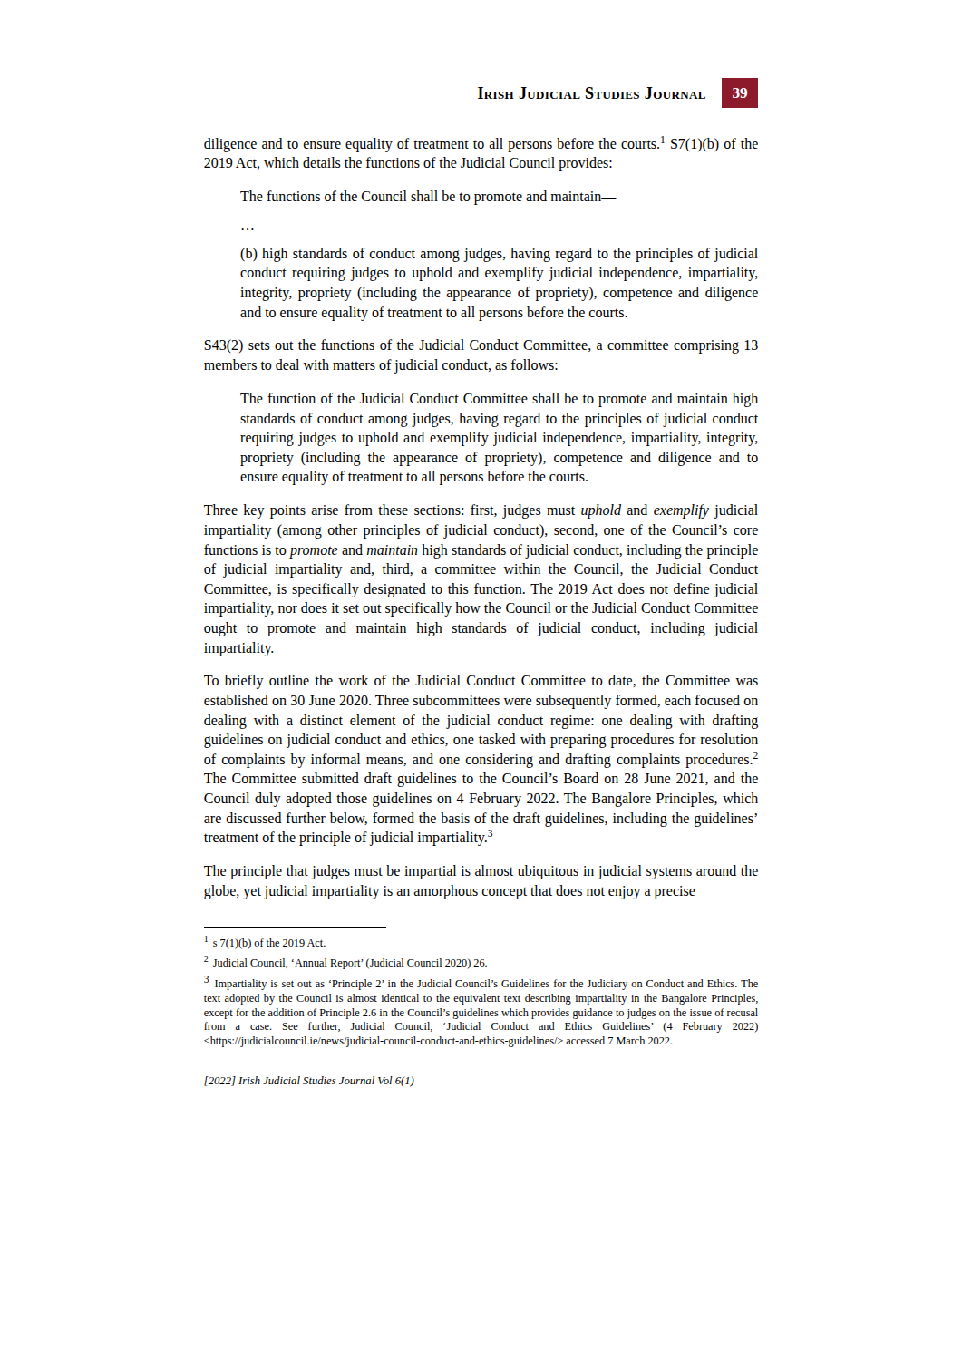Irish Judicial Studies Journal
39
diligence and to ensure equality of treatment to all persons before the courts.1 S7(1)(b) of the 2019 Act, which details the functions of the Judicial Council provides:
The functions of the Council shall be to promote and maintain—
…
(b) high standards of conduct among judges, having regard to the principles of judicial conduct requiring judges to uphold and exemplify judicial independence, impartiality, integrity, propriety (including the appearance of propriety), competence and diligence and to ensure equality of treatment to all persons before the courts.
S43(2) sets out the functions of the Judicial Conduct Committee, a committee comprising 13 members to deal with matters of judicial conduct, as follows:
The function of the Judicial Conduct Committee shall be to promote and maintain high standards of conduct among judges, having regard to the principles of judicial conduct requiring judges to uphold and exemplify judicial independence, impartiality, integrity, propriety (including the appearance of propriety), competence and diligence and to ensure equality of treatment to all persons before the courts.
Three key points arise from these sections: first, judges must uphold and exemplify judicial impartiality (among other principles of judicial conduct), second, one of the Council’s core functions is to promote and maintain high standards of judicial conduct, including the principle of judicial impartiality and, third, a committee within the Council, the Judicial Conduct Committee, is specifically designated to this function. The 2019 Act does not define judicial impartiality, nor does it set out specifically how the Council or the Judicial Conduct Committee ought to promote and maintain high standards of judicial conduct, including judicial impartiality.
To briefly outline the work of the Judicial Conduct Committee to date, the Committee was established on 30 June 2020. Three subcommittees were subsequently formed, each focused on dealing with a distinct element of the judicial conduct regime: one dealing with drafting guidelines on judicial conduct and ethics, one tasked with preparing procedures for resolution of complaints by informal means, and one considering and drafting complaints procedures.2 The Committee submitted draft guidelines to the Council’s Board on 28 June 2021, and the Council duly adopted those guidelines on 4 February 2022. The Bangalore Principles, which are discussed further below, formed the basis of the draft guidelines, including the guidelines’ treatment of the principle of judicial impartiality.3
The principle that judges must be impartial is almost ubiquitous in judicial systems around the globe, yet judicial impartiality is an amorphous concept that does not enjoy a precise
1 s 7(1)(b) of the 2019 Act.
2 Judicial Council, ‘Annual Report’ (Judicial Council 2020) 26.
3 Impartiality is set out as ‘Principle 2’ in the Judicial Council’s Guidelines for the Judiciary on Conduct and Ethics. The text adopted by the Council is almost identical to the equivalent text describing impartiality in the Bangalore Principles, except for the addition of Principle 2.6 in the Council’s guidelines which provides guidance to judges on the issue of recusal from a case. See further, Judicial Council, ‘Judicial Conduct and Ethics Guidelines’ (4 February 2022) <https://judicialcouncil.ie/news/judicial-council-conduct-and-ethics-guidelines/> accessed 7 March 2022.
[2022] Irish Judicial Studies Journal Vol 6(1)